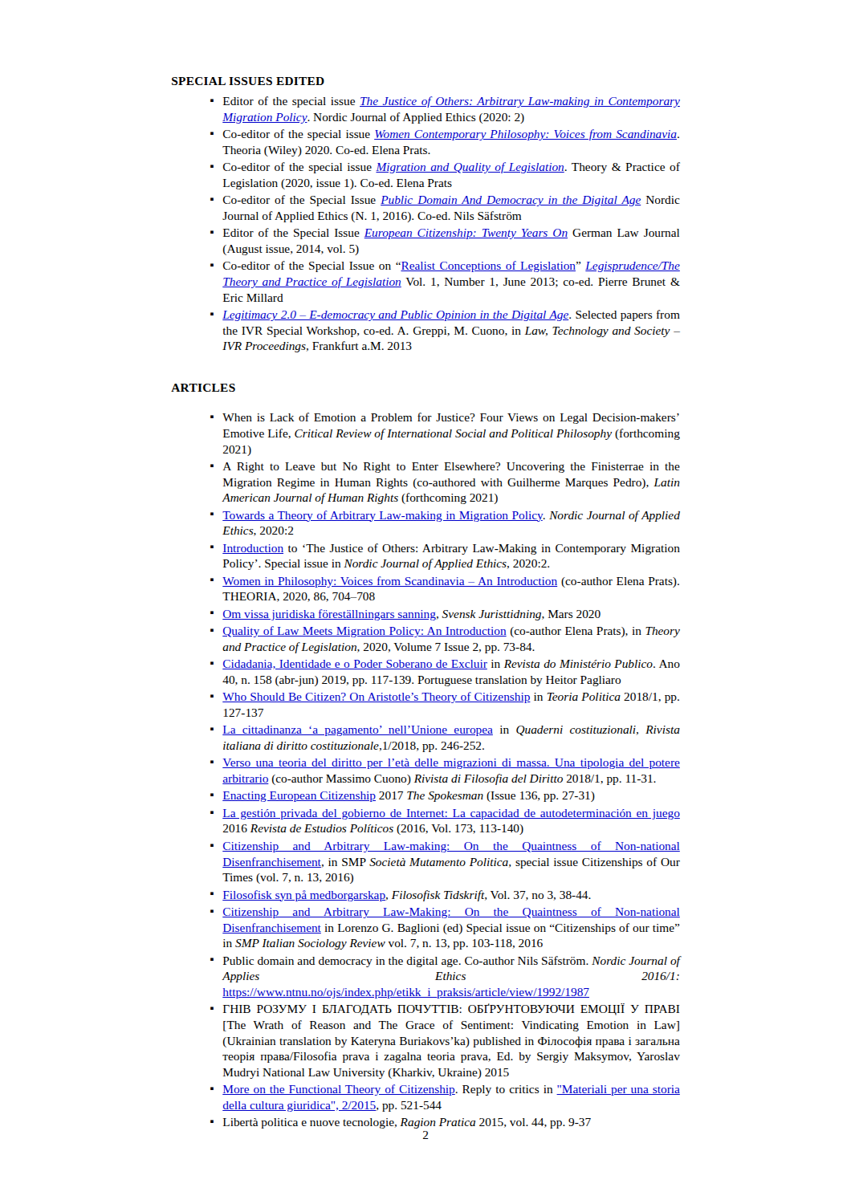SPECIAL ISSUES EDITED
Editor of the special issue The Justice of Others: Arbitrary Law-making in Contemporary Migration Policy. Nordic Journal of Applied Ethics (2020: 2)
Co-editor of the special issue Women Contemporary Philosophy: Voices from Scandinavia. Theoria (Wiley) 2020. Co-ed. Elena Prats.
Co-editor of the special issue Migration and Quality of Legislation. Theory & Practice of Legislation (2020, issue 1). Co-ed. Elena Prats
Co-editor of the Special Issue Public Domain And Democracy in the Digital Age Nordic Journal of Applied Ethics (N. 1, 2016). Co-ed. Nils Säfström
Editor of the Special Issue European Citizenship: Twenty Years On German Law Journal (August issue, 2014, vol. 5)
Co-editor of the Special Issue on “Realist Conceptions of Legislation” Legisprudence/The Theory and Practice of Legislation Vol. 1, Number 1, June 2013; co-ed. Pierre Brunet & Eric Millard
Legitimacy 2.0 – E-democracy and Public Opinion in the Digital Age. Selected papers from the IVR Special Workshop, co-ed. A. Greppi, M. Cuono, in Law, Technology and Society – IVR Proceedings, Frankfurt a.M. 2013
ARTICLES
When is Lack of Emotion a Problem for Justice? Four Views on Legal Decision-makers’ Emotive Life, Critical Review of International Social and Political Philosophy (forthcoming 2021)
A Right to Leave but No Right to Enter Elsewhere? Uncovering the Finisterrae in the Migration Regime in Human Rights (co-authored with Guilherme Marques Pedro), Latin American Journal of Human Rights (forthcoming 2021)
Towards a Theory of Arbitrary Law-making in Migration Policy. Nordic Journal of Applied Ethics, 2020:2
Introduction to ‘The Justice of Others: Arbitrary Law-Making in Contemporary Migration Policy’. Special issue in Nordic Journal of Applied Ethics, 2020:2.
Women in Philosophy: Voices from Scandinavia – An Introduction (co-author Elena Prats). THEORIA, 2020, 86, 704–708
Om vissa juridiska föreställningars sanning, Svensk Juristtidning, Mars 2020
Quality of Law Meets Migration Policy: An Introduction (co-author Elena Prats), in Theory and Practice of Legislation, 2020, Volume 7 Issue 2, pp. 73-84.
Cidadania, Identidade e o Poder Soberano de Excluir in Revista do Ministério Publico. Ano 40, n. 158 (abr-jun) 2019, pp. 117-139. Portuguese translation by Heitor Pagliaro
Who Should Be Citizen? On Aristotle’s Theory of Citizenship in Teoria Politica 2018/1, pp. 127-137
La cittadinanza ‘a pagamento’ nell’Unione europea in Quaderni costituzionali, Rivista italiana di diritto costituzionale,1/2018, pp. 246-252.
Verso una teoria del diritto per l’età delle migrazioni di massa. Una tipologia del potere arbitrario (co-author Massimo Cuono) Rivista di Filosofia del Diritto 2018/1, pp. 11-31.
Enacting European Citizenship 2017 The Spokesman (Issue 136, pp. 27-31)
La gestión privada del gobierno de Internet: La capacidad de autodeterminación en juego 2016 Revista de Estudios Políticos (2016, Vol. 173, 113-140)
Citizenship and Arbitrary Law-making: On the Quaintness of Non-national Disenfranchisement, in SMP Società Mutamento Politica, special issue Citizenships of Our Times (vol. 7, n. 13, 2016)
Filosofisk syn på medborgarskap, Filosofisk Tidskrift, Vol. 37, no 3, 38-44.
Citizenship and Arbitrary Law-Making: On the Quaintness of Non-national Disenfranchisement in Lorenzo G. Baglioni (ed) Special issue on “Citizenships of our time” in SMP Italian Sociology Review vol. 7, n. 13, pp. 103-118, 2016
Public domain and democracy in the digital age. Co-author Nils Säfström. Nordic Journal of Applies Ethics 2016/1: https://www.ntnu.no/ojs/index.php/etikk_i_praksis/article/view/1992/1987
ГНІВ РОЗУМУ І БЛАГОДАТЬ ПОЧУТТІВ: ОБҐРУНТОВУЮЧИ ЕМОЦІЇ У ПРАВІ [The Wrath of Reason and The Grace of Sentiment: Vindicating Emotion in Law] (Ukrainian translation by Kateryna Buriakovs’ka) published in Філософія права і загальна теорія права/Filosofia prava i zagalna teoria prava, Ed. by Sergiy Maksymov, Yaroslav Mudryi National Law University (Kharkiv, Ukraine) 2015
More on the Functional Theory of Citizenship. Reply to critics in "Materiali per una storia della cultura giuridica", 2/2015, pp. 521-544
Libertà politica e nuove tecnologie, Ragion Pratica 2015, vol. 44, pp. 9-37
2